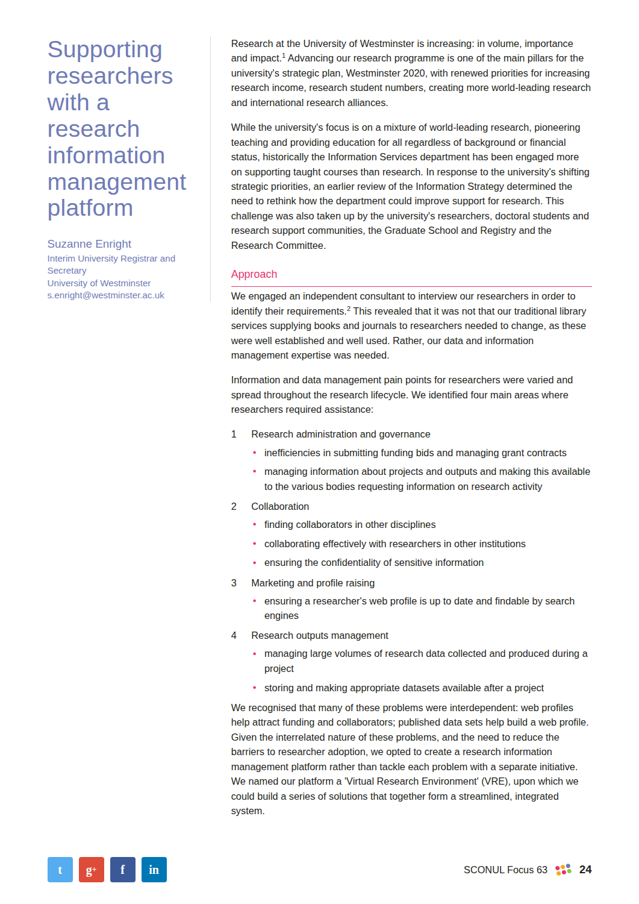Supporting researchers with a research information management platform
Suzanne Enright
Interim University Registrar and Secretary
University of Westminster
s.enright@westminster.ac.uk
Research at the University of Westminster is increasing: in volume, importance and impact.1 Advancing our research programme is one of the main pillars for the university's strategic plan, Westminster 2020, with renewed priorities for increasing research income, research student numbers, creating more world-leading research and international research alliances.
While the university's focus is on a mixture of world-leading research, pioneering teaching and providing education for all regardless of background or financial status, historically the Information Services department has been engaged more on supporting taught courses than research. In response to the university's shifting strategic priorities, an earlier review of the Information Strategy determined the need to rethink how the department could improve support for research. This challenge was also taken up by the university's researchers, doctoral students and research support communities, the Graduate School and Registry and the Research Committee.
Approach
We engaged an independent consultant to interview our researchers in order to identify their requirements.2 This revealed that it was not that our traditional library services supplying books and journals to researchers needed to change, as these were well established and well used. Rather, our data and information management expertise was needed.
Information and data management pain points for researchers were varied and spread throughout the research lifecycle. We identified four main areas where researchers required assistance:
Research administration and governance
inefficiencies in submitting funding bids and managing grant contracts
managing information about projects and outputs and making this available to the various bodies requesting information on research activity
Collaboration
finding collaborators in other disciplines
collaborating effectively with researchers in other institutions
ensuring the confidentiality of sensitive information
Marketing and profile raising
ensuring a researcher's web profile is up to date and findable by search engines
Research outputs management
managing large volumes of research data collected and produced during a project
storing and making appropriate datasets available after a project
We recognised that many of these problems were interdependent: web profiles help attract funding and collaborators; published data sets help build a web profile. Given the interrelated nature of these problems, and the need to reduce the barriers to researcher adoption, we opted to create a research information management platform rather than tackle each problem with a separate initiative. We named our platform a 'Virtual Research Environment' (VRE), upon which we could build a series of solutions that together form a streamlined, integrated system.
t g+ f in
SCONUL Focus 63 24